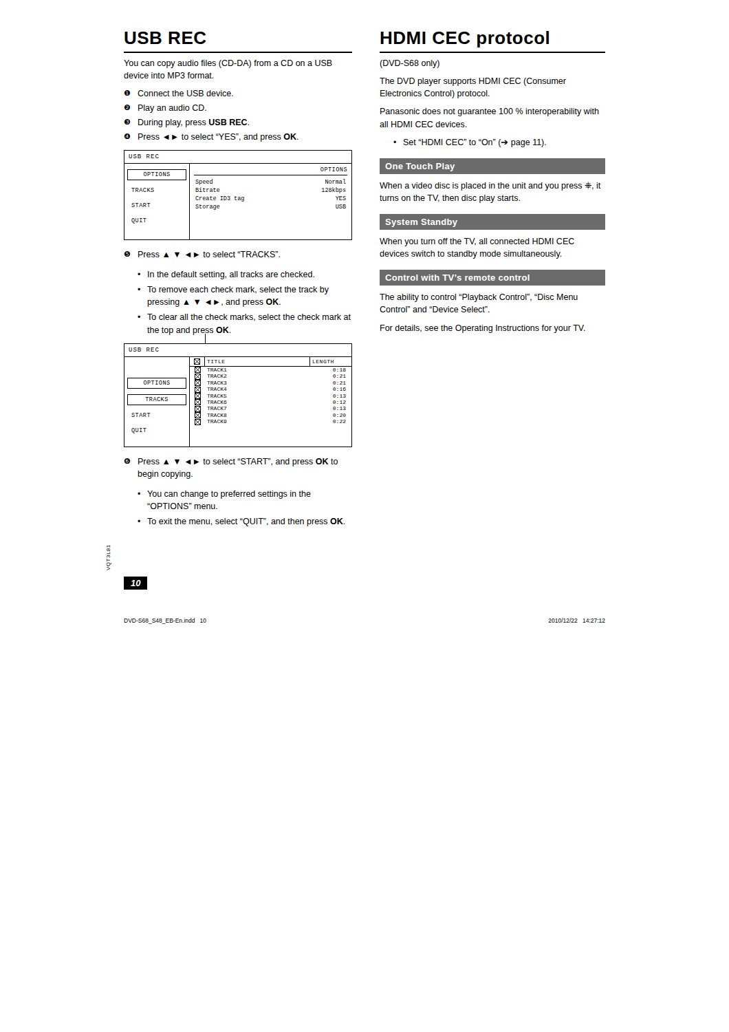USB REC
You can copy audio files (CD-DA) from a CD on a USB device into MP3 format.
❶ Connect the USB device.
❷ Play an audio CD.
❸ During play, press USB REC.
❹ Press ◄► to select “YES”, and press OK.
USB REC
OPTIONS
TRACKS
START
QUIT
OPTIONS
| Speed | Normal |
| Bitrate | 128kbps |
| Create ID3 tag | YES |
| Storage | USB |
❺ Press ▲ ▼ ◄► to select “TRACKS”.
In the default setting, all tracks are checked.
To remove each check mark, select the track by pressing ▲ ▼ ◄►, and press OK.
To clear all the check marks, select the check mark at the top and press OK.
USB REC
OPTIONS
TRACKS
START
QUIT
TITLE
LENGTH
TRACK1
0:18
TRACK2
0:21
TRACK3
0:21
TRACK4
0:16
TRACK5
0:13
TRACK6
0:12
TRACK7
0:13
TRACK8
0:20
TRACK9
0:22
❻ Press ▲ ▼ ◄► to select “START”, and press OK to begin copying.
You can change to preferred settings in the “OPTIONS” menu.
To exit the menu, select “QUIT”, and then press OK.
HDMI CEC protocol
(DVD-S68 only)
The DVD player supports HDMI CEC (Consumer Electronics Control) protocol.
Panasonic does not guarantee 100 % interoperability with all HDMI CEC devices.
Set “HDMI CEC” to “On” (➔ page 11).
One Touch Play
When a video disc is placed in the unit and you press ⎈, it turns on the TV, then disc play starts.
System Standby
When you turn off the TV, all connected HDMI CEC devices switch to standby mode simultaneously.
Control with TV’s remote control
The ability to control “Playback Control”, “Disc Menu Control” and “Device Select”.
For details, see the Operating Instructions for your TV.
VQT3L81
10
DVD-S68_S48_EB-En.indd 10
2010/12/22 14:27:12